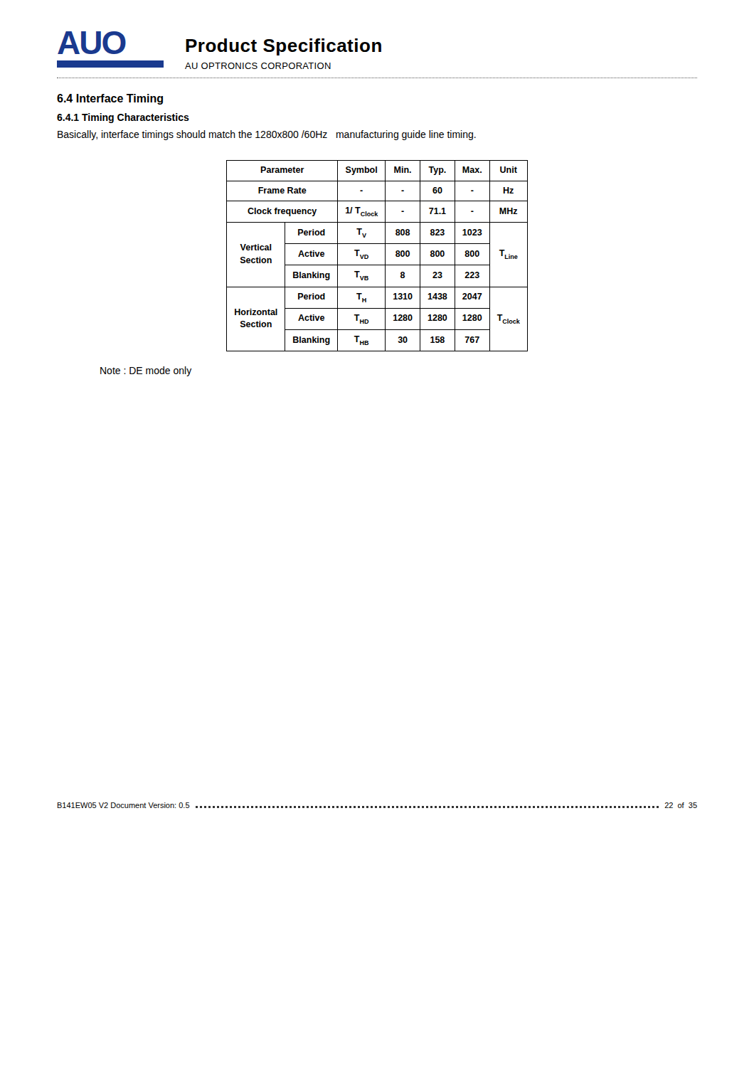AUO
Product Specification
AU OPTRONICS CORPORATION
6.4 Interface Timing
6.4.1 Timing Characteristics
Basically, interface timings should match the 1280x800 /60Hz manufacturing guide line timing.
| Parameter | Symbol | Min. | Typ. | Max. | Unit |
| --- | --- | --- | --- | --- | --- |
| Frame Rate | - | - | 60 | - | Hz |
| Clock frequency | 1/ T Clock | - | 71.1 | - | MHz |
| Vertical Section | Period | T V | 808 | 823 | 1023 | T Line |
| Active | T VD | 800 | 800 | 800 |
| Blanking | T VB | 8 | 23 | 223 |
| Horizontal Section | Period | T H | 1310 | 1438 | 2047 | T Clock |
| Active | T HD | 1280 | 1280 | 1280 |
| Blanking | T HB | 30 | 158 | 767 |
Note : DE mode only
B141EW05 V2 Document Version: 0.5
22 of 35